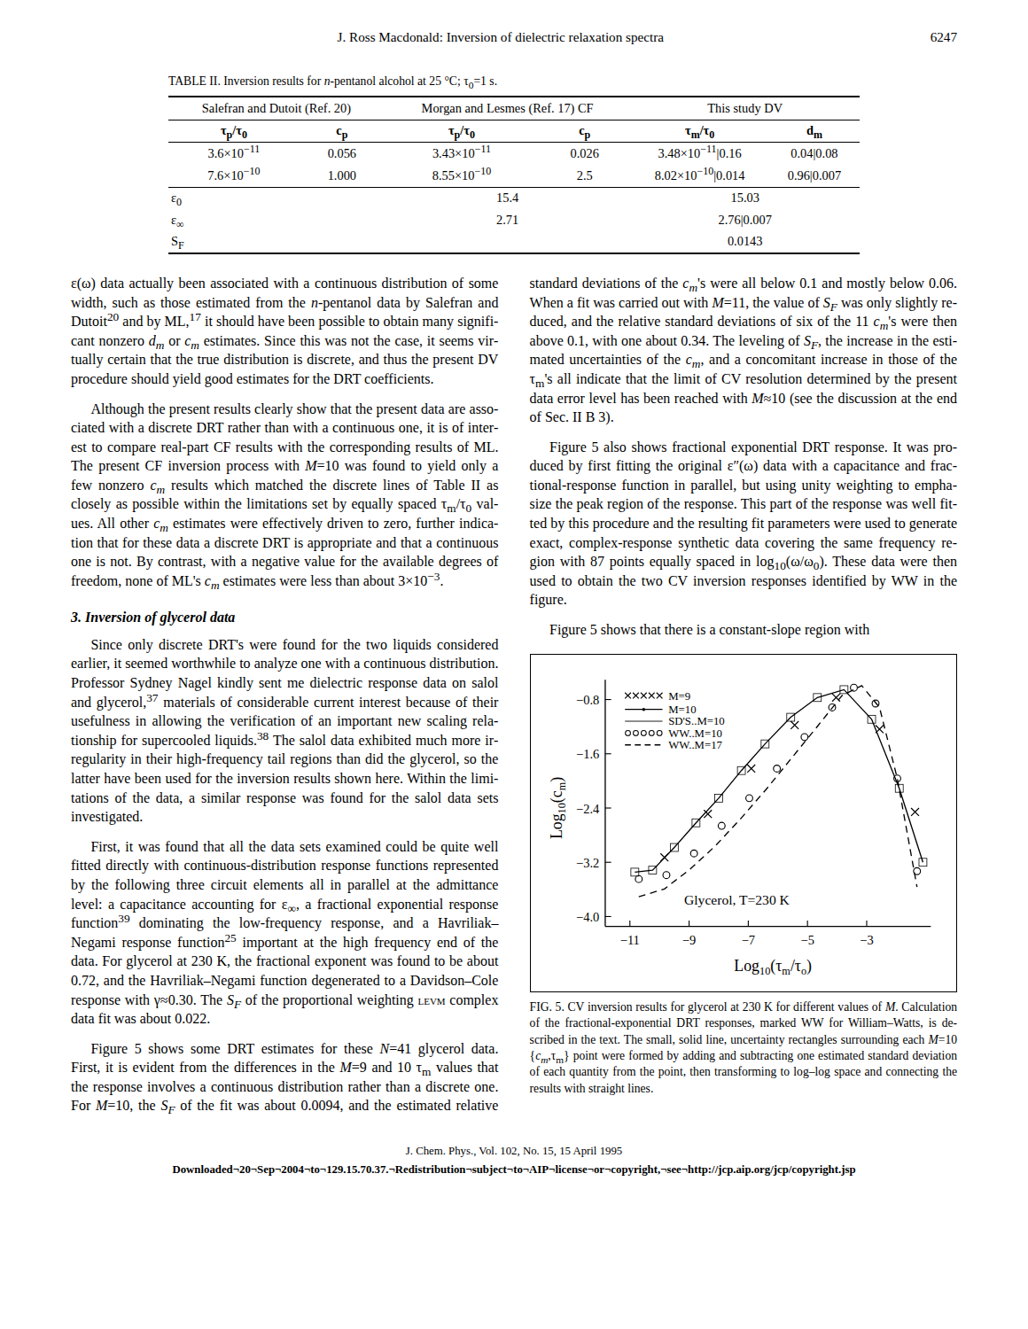J. Ross Macdonald: Inversion of dielectric relaxation spectra
6247
TABLE II. Inversion results for n -pentanol alcohol at 25 °C; τ 0 =1 s.
| Salefran and Dutoit (Ref. 20) | Morgan and Lesmes (Ref. 17) CF | This study DV |
| --- | --- | --- |
| τ p /τ 0 | c p | τ p /τ 0 | c p | τ m /τ 0 | d m |
| 3.6×10 −11 | 0.056 | 3.43×10 −11 | 0.026 | 3.48×10 −11 /0.16 | 0.04/0.08 |
| 7.6×10 −10 | 1.000 | 8.55×10 −10 | 2.5 | 8.02×10 −10 /0.014 | 0.96/0.007 |
| ε 0 | | 15.4 | 15.03 |
| ε ∞ | | 2.71 | 2.76/0.007 |
| S F | | | 0.0143 |
ε(ω) data actually been associated with a continuous distribution of some width, such as those estimated from the n-pentanol data by Salefran and Dutoit20 and by ML,17 it should have been possible to obtain many significant nonzero dm or cm estimates. Since this was not the case, it seems virtually certain that the true distribution is discrete, and thus the present DV procedure should yield good estimates for the DRT coefficients.
Although the present results clearly show that the present data are associated with a discrete DRT rather than with a continuous one, it is of interest to compare real-part CF results with the corresponding results of ML. The present CF inversion process with M=10 was found to yield only a few nonzero cm results which matched the discrete lines of Table II as closely as possible within the limitations set by equally spaced τm/τ0 values. All other cm estimates were effectively driven to zero, further indication that for these data a discrete DRT is appropriate and that a continuous one is not. By contrast, with a negative value for the available degrees of freedom, none of ML's cm estimates were less than about 3×10−3.
3. Inversion of glycerol data
Since only discrete DRT's were found for the two liquids considered earlier, it seemed worthwhile to analyze one with a continuous distribution. Professor Sydney Nagel kindly sent me dielectric response data on salol and glycerol,37 materials of considerable current interest because of their usefulness in allowing the verification of an important new scaling relationship for supercooled liquids.38 The salol data exhibited much more irregularity in their high-frequency tail regions than did the glycerol, so the latter have been used for the inversion results shown here. Within the limitations of the data, a similar response was found for the salol data sets investigated.
First, it was found that all the data sets examined could be quite well fitted directly with continuous-distribution response functions represented by the following three circuit elements all in parallel at the admittance level: a capacitance accounting for ε∞, a fractional exponential response function39 dominating the low-frequency response, and a Havriliak–Negami response function25 important at the high frequency end of the data. For glycerol at 230 K, the fractional exponent was found to be about 0.72, and the Havriliak–Negami function degenerated to a Davidson–Cole response with γ≈0.30. The SF of the proportional weighting levm complex data fit was about 0.022.
Figure 5 shows some DRT estimates for these N=41 glycerol data. First, it is evident from the differences in the M=9 and 10 τm values that the response involves a continuous distribution rather than a discrete one. For M=10, the SF of the fit was about 0.0094, and the estimated relative standard deviations of the cm's were all below 0.1 and mostly below 0.06. When a fit was carried out with M=11, the value of SF was only slightly reduced, and the relative standard deviations of six of the 11 cm's were then above 0.1, with one about 0.34. The leveling of SF, the increase in the estimated uncertainties of the cm, and a concomitant increase in those of the τm's all indicate that the limit of CV resolution determined by the present data error level has been reached with M≈10 (see the discussion at the end of Sec. II B 3).
Figure 5 also shows fractional exponential DRT response. It was produced by first fitting the original ε″(ω) data with a capacitance and fractional-response function in parallel, but using unity weighting to emphasize the peak region of the response. This part of the response was well fitted by this procedure and the resulting fit parameters were used to generate exact, complex-response synthetic data covering the same frequency region with 87 points equally spaced in log10(ω/ω0). These data were then used to obtain the two CV inversion responses identified by WW in the figure.
Figure 5 shows that there is a constant-slope region with
−0.8 −1.6 −2.4 −3.2 −4.0 −11 −9 −7 −5 −3 Log10(cm) Log10(τm/τo) M=9 M=10 SD'S..M=10 WW..M=10 WW..M=17 Glycerol, T=230 K
FIG. 5. CV inversion results for glycerol at 230 K for different values of M. Calculation of the fractional-exponential DRT responses, marked WW for William–Watts, is described in the text. The small, solid line, uncertainty rectangles surrounding each M=10 {cm,τm} point were formed by adding and subtracting one estimated standard deviation of each quantity from the point, then transforming to log–log space and connecting the results with straight lines.
J. Chem. Phys., Vol. 102, No. 15, 15 April 1995
Downloaded¬20¬Sep¬2004¬to¬129.15.70.37.¬Redistribution¬subject¬to¬AIP¬license¬or¬copyright,¬see¬http://jcp.aip.org/jcp/copyright.jsp